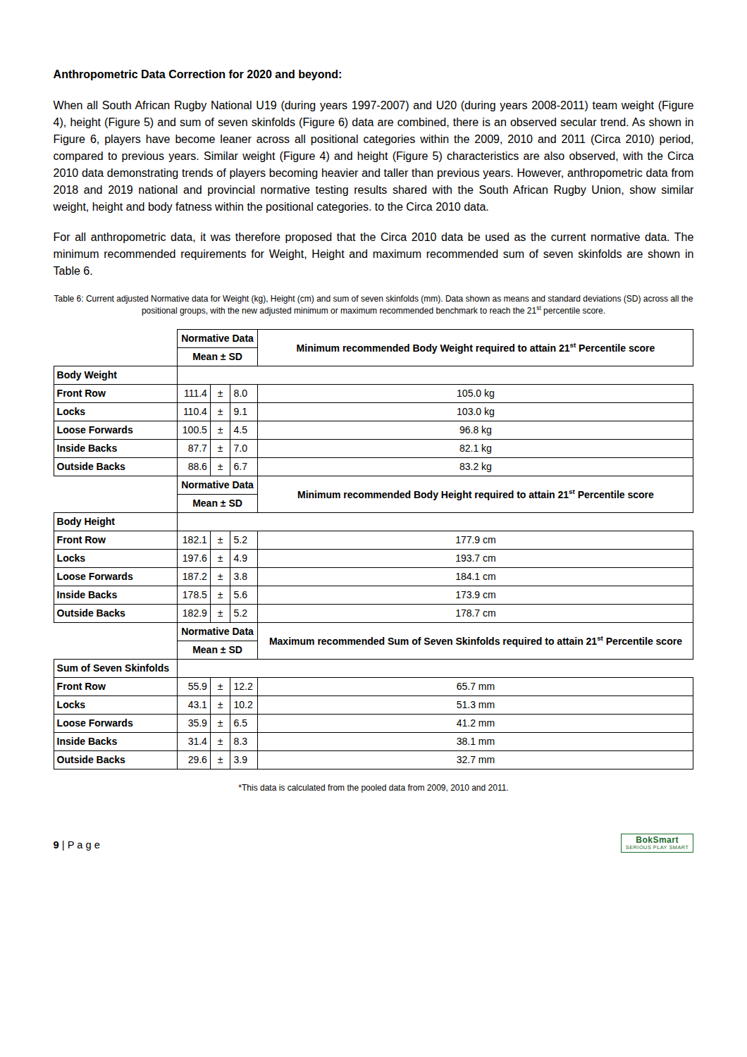Anthropometric Data Correction for 2020 and beyond:
When all South African Rugby National U19 (during years 1997-2007) and U20 (during years 2008-2011) team weight (Figure 4), height (Figure 5) and sum of seven skinfolds (Figure 6) data are combined, there is an observed secular trend. As shown in Figure 6, players have become leaner across all positional categories within the 2009, 2010 and 2011 (Circa 2010) period, compared to previous years. Similar weight (Figure 4) and height (Figure 5) characteristics are also observed, with the Circa 2010 data demonstrating trends of players becoming heavier and taller than previous years. However, anthropometric data from 2018 and 2019 national and provincial normative testing results shared with the South African Rugby Union, show similar weight, height and body fatness within the positional categories. to the Circa 2010 data.
For all anthropometric data, it was therefore proposed that the Circa 2010 data be used as the current normative data. The minimum recommended requirements for Weight, Height and maximum recommended sum of seven skinfolds are shown in Table 6.
Table 6: Current adjusted Normative data for Weight (kg), Height (cm) and sum of seven skinfolds (mm). Data shown as means and standard deviations (SD) across all the positional groups, with the new adjusted minimum or maximum recommended benchmark to reach the 21st percentile score.
| | Normative Data | Minimum recommended Body Weight required to attain 21 st Percentile score |
| Mean ± SD |
| Body Weight | | | | |
| Front Row | 111.4 | ± | 8.0 | 105.0 kg |
| Locks | 110.4 | ± | 9.1 | 103.0 kg |
| Loose Forwards | 100.5 | ± | 4.5 | 96.8 kg |
| Inside Backs | 87.7 | ± | 7.0 | 82.1 kg |
| Outside Backs | 88.6 | ± | 6.7 | 83.2 kg |
| | Normative Data | Minimum recommended Body Height required to attain 21 st Percentile score |
| Mean ± SD |
| Body Height | | | | |
| Front Row | 182.1 | ± | 5.2 | 177.9 cm |
| Locks | 197.6 | ± | 4.9 | 193.7 cm |
| Loose Forwards | 187.2 | ± | 3.8 | 184.1 cm |
| Inside Backs | 178.5 | ± | 5.6 | 173.9 cm |
| Outside Backs | 182.9 | ± | 5.2 | 178.7 cm |
| | Normative Data | Maximum recommended Sum of Seven Skinfolds required to attain 21 st Percentile score |
| Mean ± SD |
| Sum of Seven Skinfolds | | | | |
| Front Row | 55.9 | ± | 12.2 | 65.7 mm |
| Locks | 43.1 | ± | 10.2 | 51.3 mm |
| Loose Forwards | 35.9 | ± | 6.5 | 41.2 mm |
| Inside Backs | 31.4 | ± | 8.3 | 38.1 mm |
| Outside Backs | 29.6 | ± | 3.9 | 32.7 mm |
*This data is calculated from the pooled data from 2009, 2010 and 2011.
9 | P a g e
BokSmartSERIOUS PLAY SMART